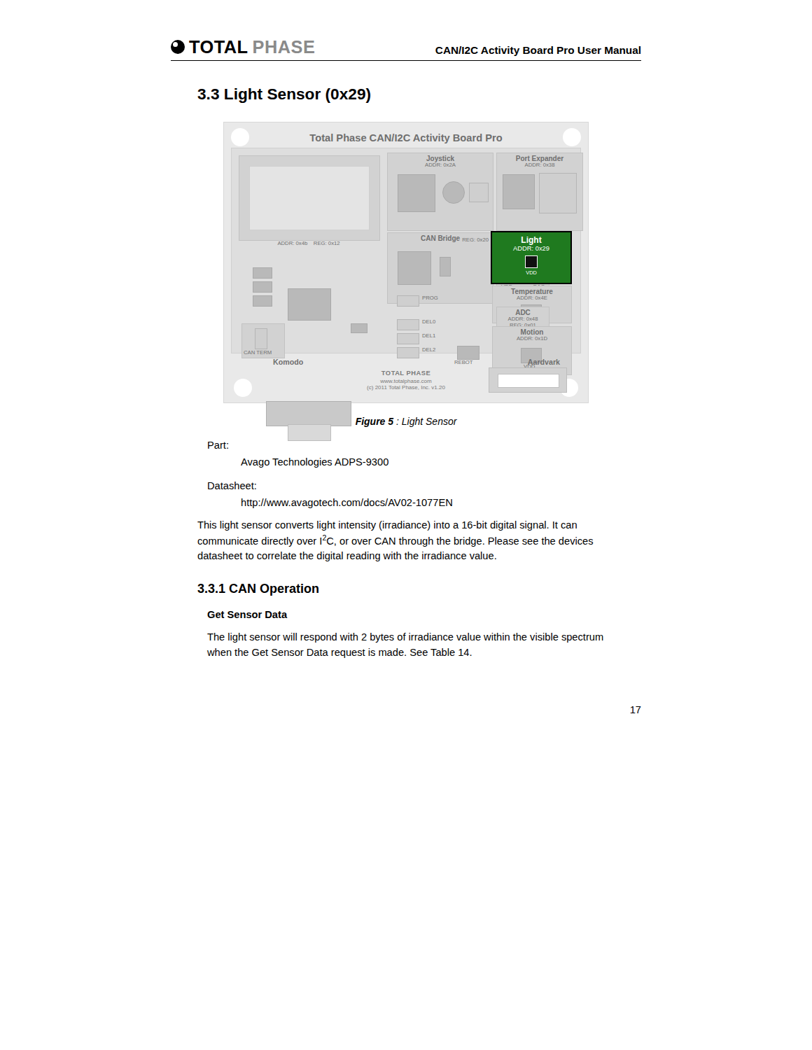TOTAL PHASE
CAN/I2C Activity Board Pro User Manual
3.3 Light Sensor (0x29)
Total Phase CAN/I2C Activity Board Pro
ADDR: 0x4b REG: 0x12
Joystick ADDR: 0x2A
Port Expander ADDR: 0x38
CAN Bridge
REG: 0x20
DAC ADDR: 0x39
VDD DAC ALT GND
Light ADDR: 0x29
VDD
Temperature ADDR: 0x4E
ADC ADDR: 0x48 REG: 0x01
VDD ADC0 ADC1 ADC2 GND GND 2.5V
Motion ADDR: 0x1D
VDD
CAN TERM
PROG
DEL0
DEL1
DEL2
REBOT
Komodo
Aardvark
TOTAL PHASE
www.totalphase.com
(c) 2011 Total Phase, Inc. v1.20
Figure 5 : Light Sensor
Part:
Avago Technologies ADPS-9300
Datasheet:
http://www.avagotech.com/docs/AV02-1077EN
This light sensor converts light intensity (irradiance) into a 16-bit digital signal. It can communicate directly over I2C, or over CAN through the bridge. Please see the devices datasheet to correlate the digital reading with the irradiance value.
3.3.1 CAN Operation
Get Sensor Data
The light sensor will respond with 2 bytes of irradiance value within the visible spectrum when the Get Sensor Data request is made. See Table 14.
17